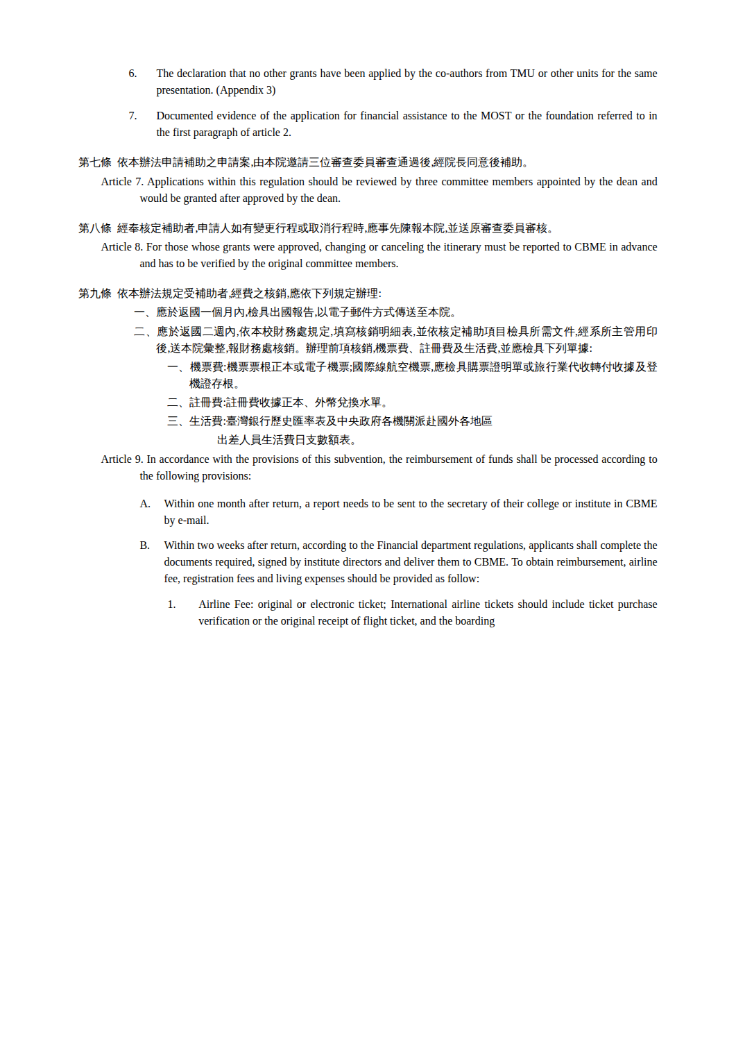6. The declaration that no other grants have been applied by the co-authors from TMU or other units for the same presentation. (Appendix 3)
7. Documented evidence of the application for financial assistance to the MOST or the foundation referred to in the first paragraph of article 2.
第七條 依本辦法申請補助之申請案,由本院邀請三位審查委員審查通過後,經院長同意後補助。
Article 7. Applications within this regulation should be reviewed by three committee members appointed by the dean and would be granted after approved by the dean.
第八條 經奉核定補助者,申請人如有變更行程或取消行程時,應事先陳報本院,並送原審查委員審核。
Article 8. For those whose grants were approved, changing or canceling the itinerary must be reported to CBME in advance and has to be verified by the original committee members.
第九條 依本辦法規定受補助者,經費之核銷,應依下列規定辦理:
一、應於返國一個月內,檢具出國報告,以電子郵件方式傳送至本院。
二、應於返國二週內,依本校財務處規定,填寫核銷明細表,並依核定補助項目檢具所需文件,經系所主管用印後,送本院彙整,報財務處核銷。辦理前項核銷,機票費、註冊費及生活費,並應檢具下列單據:
一、機票費:機票票根正本或電子機票;國際線航空機票,應檢具購票證明單或旅行業代收轉付收據及登機證存根。
二、註冊費:註冊費收據正本、外幣兌換水單。
三、生活費:臺灣銀行歷史匯率表及中央政府各機關派赴國外各地區
出差人員生活費日支數額表。
Article 9. In accordance with the provisions of this subvention, the reimbursement of funds shall be processed according to the following provisions:
A. Within one month after return, a report needs to be sent to the secretary of their college or institute in CBME by e-mail.
B. Within two weeks after return, according to the Financial department regulations, applicants shall complete the documents required, signed by institute directors and deliver them to CBME. To obtain reimbursement, airline fee, registration fees and living expenses should be provided as follow:
1. Airline Fee: original or electronic ticket; International airline tickets should include ticket purchase verification or the original receipt of flight ticket, and the boarding